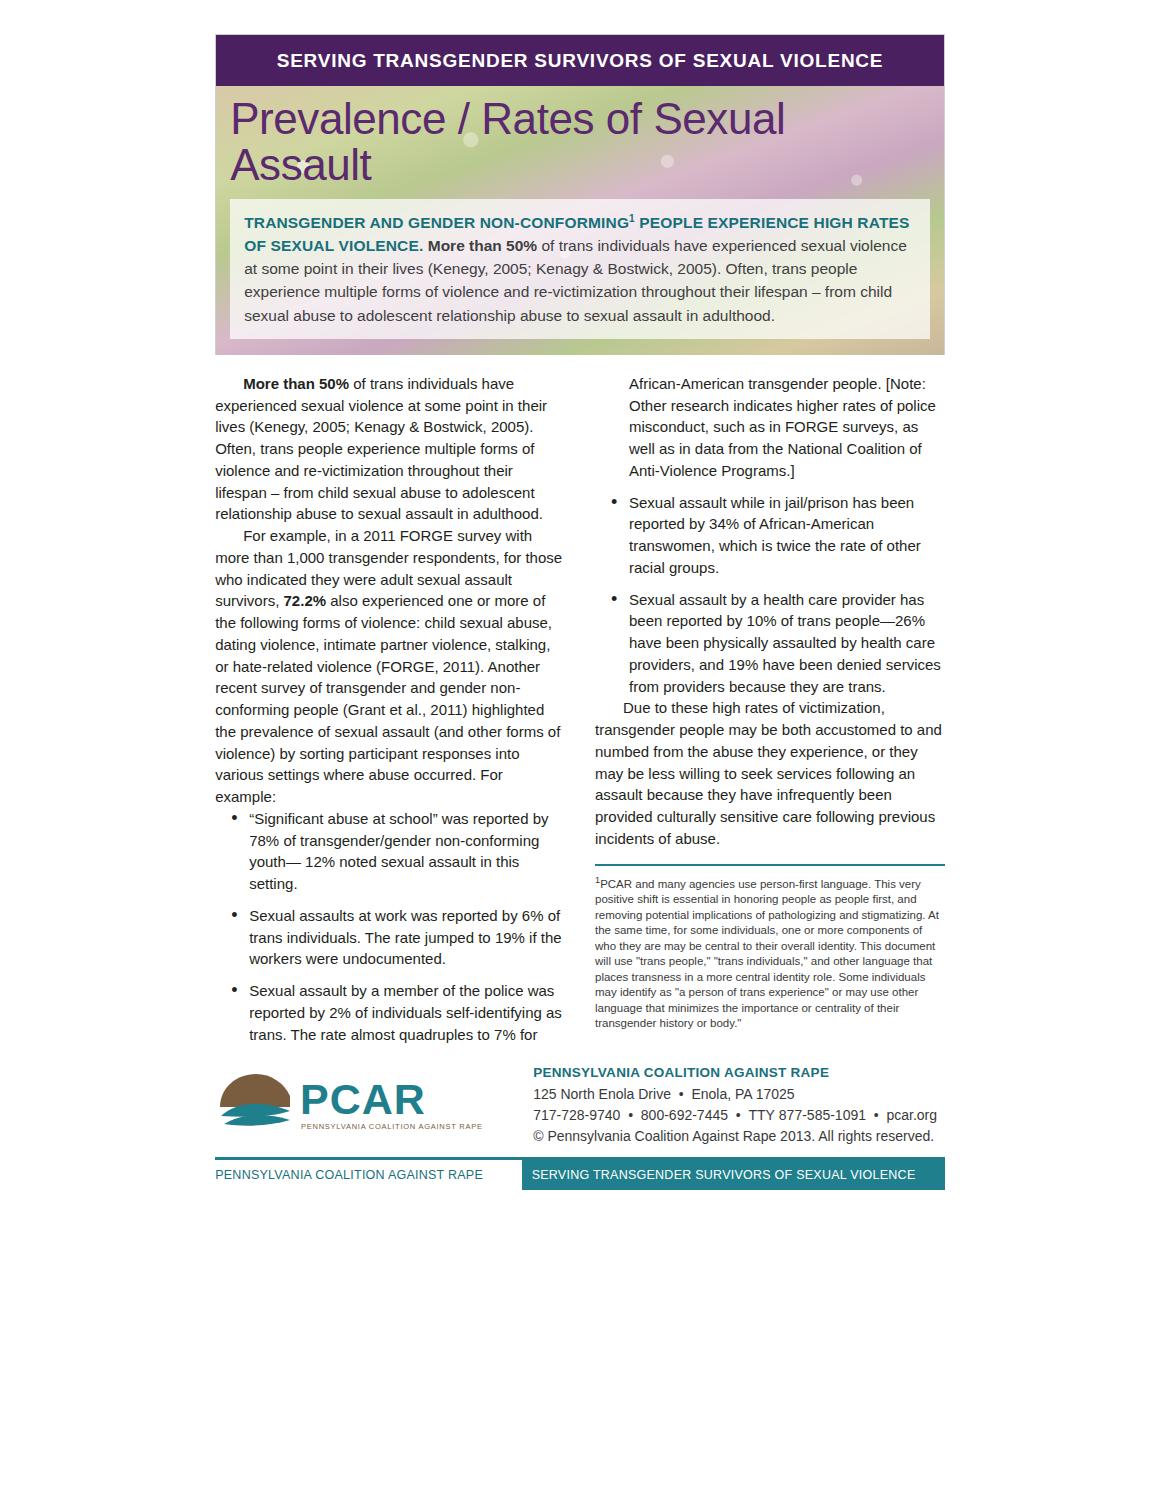Serving Transgender Survivors of Sexual Violence
Prevalence / Rates of Sexual Assault
Transgender and gender non-conforming1 people experience high rates of sexual violence. More than 50% of trans individuals have experienced sexual violence at some point in their lives (Kenegy, 2005; Kenagy & Bostwick, 2005). Often, trans people experience multiple forms of violence and re-victimization throughout their lifespan – from child sexual abuse to adolescent relationship abuse to sexual assault in adulthood.
More than 50% of trans individuals have experienced sexual violence at some point in their lives (Kenegy, 2005; Kenagy & Bostwick, 2005). Often, trans people experience multiple forms of violence and re-victimization throughout their lifespan – from child sexual abuse to adolescent relationship abuse to sexual assault in adulthood.
For example, in a 2011 FORGE survey with more than 1,000 transgender respondents, for those who indicated they were adult sexual assault survivors, 72.2% also experienced one or more of the following forms of violence: child sexual abuse, dating violence, intimate partner violence, stalking, or hate-related violence (FORGE, 2011). Another recent survey of transgender and gender non-conforming people (Grant et al., 2011) highlighted the prevalence of sexual assault (and other forms of violence) by sorting participant responses into various settings where abuse occurred. For example:
“Significant abuse at school” was reported by 78% of transgender/gender non-conforming youth— 12% noted sexual assault in this setting.
Sexual assaults at work was reported by 6% of trans individuals. The rate jumped to 19% if the workers were undocumented.
Sexual assault by a member of the police was reported by 2% of individuals self-identifying as trans. The rate almost quadruples to 7% for African-American transgender people. [Note: Other research indicates higher rates of police misconduct, such as in FORGE surveys, as well as in data from the National Coalition of Anti-Violence Programs.]
Sexual assault while in jail/prison has been reported by 34% of African-American transwomen, which is twice the rate of other racial groups.
Sexual assault by a health care provider has been reported by 10% of trans people—26% have been physically assaulted by health care providers, and 19% have been denied services from providers because they are trans.
Due to these high rates of victimization, transgender people may be both accustomed to and numbed from the abuse they experience, or they may be less willing to seek services following an assault because they have infrequently been provided culturally sensitive care following previous incidents of abuse.
1PCAR and many agencies use person-first language. This very positive shift is essential in honoring people as people first, and removing potential implications of pathologizing and stigmatizing. At the same time, for some individuals, one or more components of who they are may be central to their overall identity. This document will use "trans people," "trans individuals," and other language that places transness in a more central identity role. Some individuals may identify as "a person of trans experience" or may use other language that minimizes the importance or centrality of their transgender history or body."
PCAR PENNSYLVANIA COALITION AGAINST RAPE
Pennsylvania Coalition Against Rape
125 North Enola Drive • Enola, PA 17025
717-728-9740 • 800-692-7445 • TTY 877-585-1091 • pcar.org
© Pennsylvania Coalition Against Rape 2013. All rights reserved.
Pennsylvania Coalition Against Rape
Serving Transgender Survivors of Sexual Violence